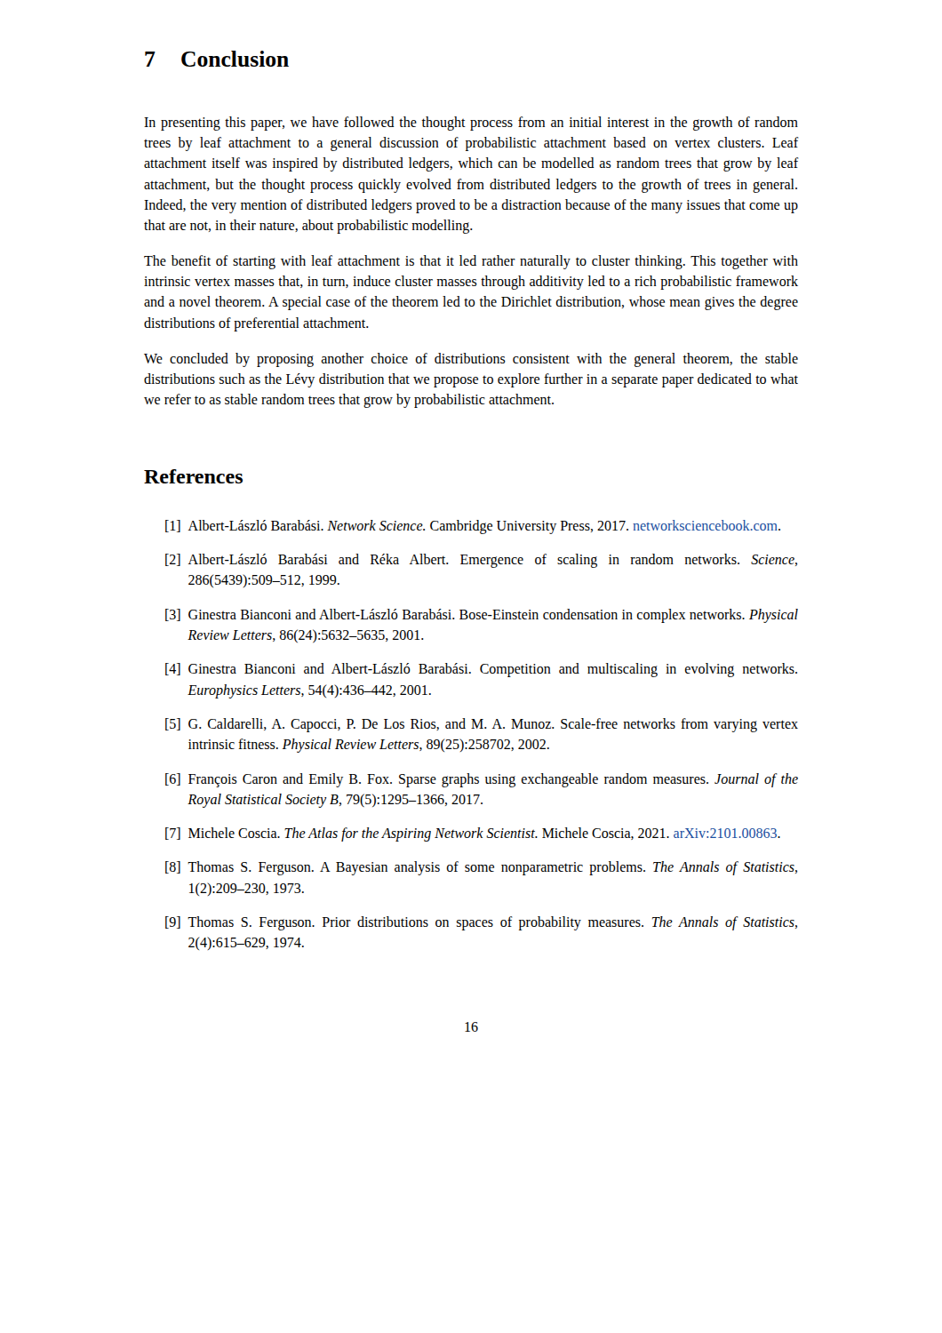7 Conclusion
In presenting this paper, we have followed the thought process from an initial interest in the growth of random trees by leaf attachment to a general discussion of probabilistic attachment based on vertex clusters. Leaf attachment itself was inspired by distributed ledgers, which can be modelled as random trees that grow by leaf attachment, but the thought process quickly evolved from distributed ledgers to the growth of trees in general. Indeed, the very mention of distributed ledgers proved to be a distraction because of the many issues that come up that are not, in their nature, about probabilistic modelling.
The benefit of starting with leaf attachment is that it led rather naturally to cluster thinking. This together with intrinsic vertex masses that, in turn, induce cluster masses through additivity led to a rich probabilistic framework and a novel theorem. A special case of the theorem led to the Dirichlet distribution, whose mean gives the degree distributions of preferential attachment.
We concluded by proposing another choice of distributions consistent with the general theorem, the stable distributions such as the Lévy distribution that we propose to explore further in a separate paper dedicated to what we refer to as stable random trees that grow by probabilistic attachment.
References
[1] Albert-László Barabási. Network Science. Cambridge University Press, 2017. networksciencebook.com.
[2] Albert-László Barabási and Réka Albert. Emergence of scaling in random networks. Science, 286(5439):509–512, 1999.
[3] Ginestra Bianconi and Albert-László Barabási. Bose-Einstein condensation in complex networks. Physical Review Letters, 86(24):5632–5635, 2001.
[4] Ginestra Bianconi and Albert-László Barabási. Competition and multiscaling in evolving networks. Europhysics Letters, 54(4):436–442, 2001.
[5] G. Caldarelli, A. Capocci, P. De Los Rios, and M. A. Munoz. Scale-free networks from varying vertex intrinsic fitness. Physical Review Letters, 89(25):258702, 2002.
[6] François Caron and Emily B. Fox. Sparse graphs using exchangeable random measures. Journal of the Royal Statistical Society B, 79(5):1295–1366, 2017.
[7] Michele Coscia. The Atlas for the Aspiring Network Scientist. Michele Coscia, 2021. arXiv:2101.00863.
[8] Thomas S. Ferguson. A Bayesian analysis of some nonparametric problems. The Annals of Statistics, 1(2):209–230, 1973.
[9] Thomas S. Ferguson. Prior distributions on spaces of probability measures. The Annals of Statistics, 2(4):615–629, 1974.
16